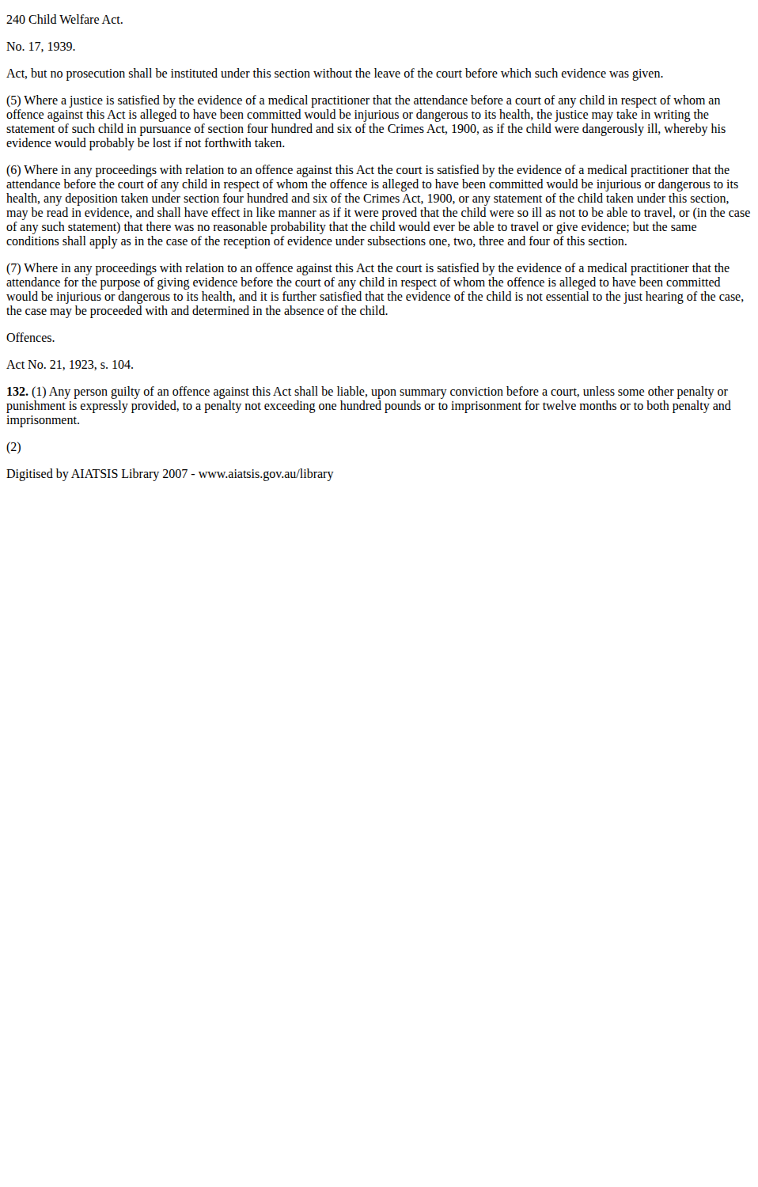240 Child Welfare Act.
No. 17, 1939.
Act, but no prosecution shall be instituted under this section without the leave of the court before which such evidence was given.
(5) Where a justice is satisfied by the evidence of a medical practitioner that the attendance before a court of any child in respect of whom an offence against this Act is alleged to have been committed would be injurious or dangerous to its health, the justice may take in writing the statement of such child in pursuance of section four hundred and six of the Crimes Act, 1900, as if the child were dangerously ill, whereby his evidence would probably be lost if not forthwith taken.
(6) Where in any proceedings with relation to an offence against this Act the court is satisfied by the evidence of a medical practitioner that the attendance before the court of any child in respect of whom the offence is alleged to have been committed would be injurious or dangerous to its health, any deposition taken under section four hundred and six of the Crimes Act, 1900, or any statement of the child taken under this section, may be read in evidence, and shall have effect in like manner as if it were proved that the child were so ill as not to be able to travel, or (in the case of any such statement) that there was no reasonable probability that the child would ever be able to travel or give evidence; but the same conditions shall apply as in the case of the reception of evidence under subsections one, two, three and four of this section.
(7) Where in any proceedings with relation to an offence against this Act the court is satisfied by the evidence of a medical practitioner that the attendance for the purpose of giving evidence before the court of any child in respect of whom the offence is alleged to have been committed would be injurious or dangerous to its health, and it is further satisfied that the evidence of the child is not essential to the just hearing of the case, the case may be proceeded with and determined in the absence of the child.
Offences.
Act No. 21, 1923, s. 104.
132. (1) Any person guilty of an offence against this Act shall be liable, upon summary conviction before a court, unless some other penalty or punishment is expressly provided, to a penalty not exceeding one hundred pounds or to imprisonment for twelve months or to both penalty and imprisonment.
(2)
Digitised by AIATSIS Library 2007 - www.aiatsis.gov.au/library